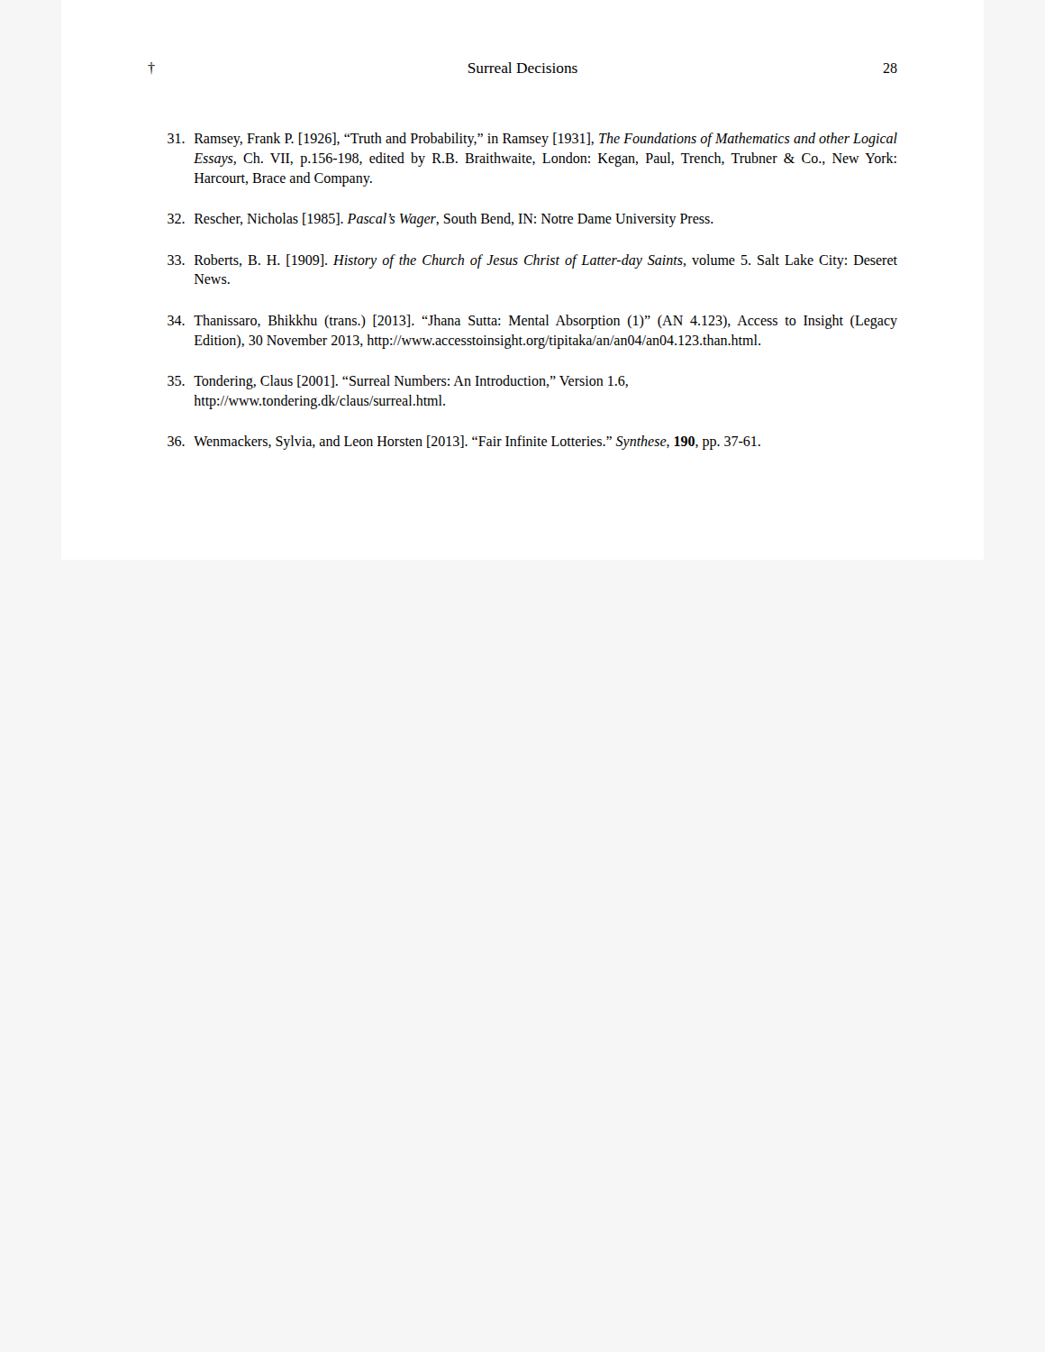†
Surreal Decisions
28
31. Ramsey, Frank P. [1926], “Truth and Probability,” in Ramsey [1931], The Foundations of Mathematics and other Logical Essays, Ch. VII, p.156-198, edited by R.B. Braithwaite, London: Kegan, Paul, Trench, Trubner & Co., New York: Harcourt, Brace and Company.
32. Rescher, Nicholas [1985]. Pascal’s Wager, South Bend, IN: Notre Dame University Press.
33. Roberts, B. H. [1909]. History of the Church of Jesus Christ of Latter-day Saints, volume 5. Salt Lake City: Deseret News.
34. Thanissaro, Bhikkhu (trans.) [2013]. “Jhana Sutta: Mental Absorption (1)” (AN 4.123), Access to Insight (Legacy Edition), 30 November 2013, http://www.accesstoinsight.org/tipitaka/an/an04/an04.123.than.html.
35. Tondering, Claus [2001]. “Surreal Numbers: An Introduction,” Version 1.6,
http://www.tondering.dk/claus/surreal.html.
36. Wenmackers, Sylvia, and Leon Horsten [2013]. “Fair Infinite Lotteries.” Synthese, 190, pp. 37-61.